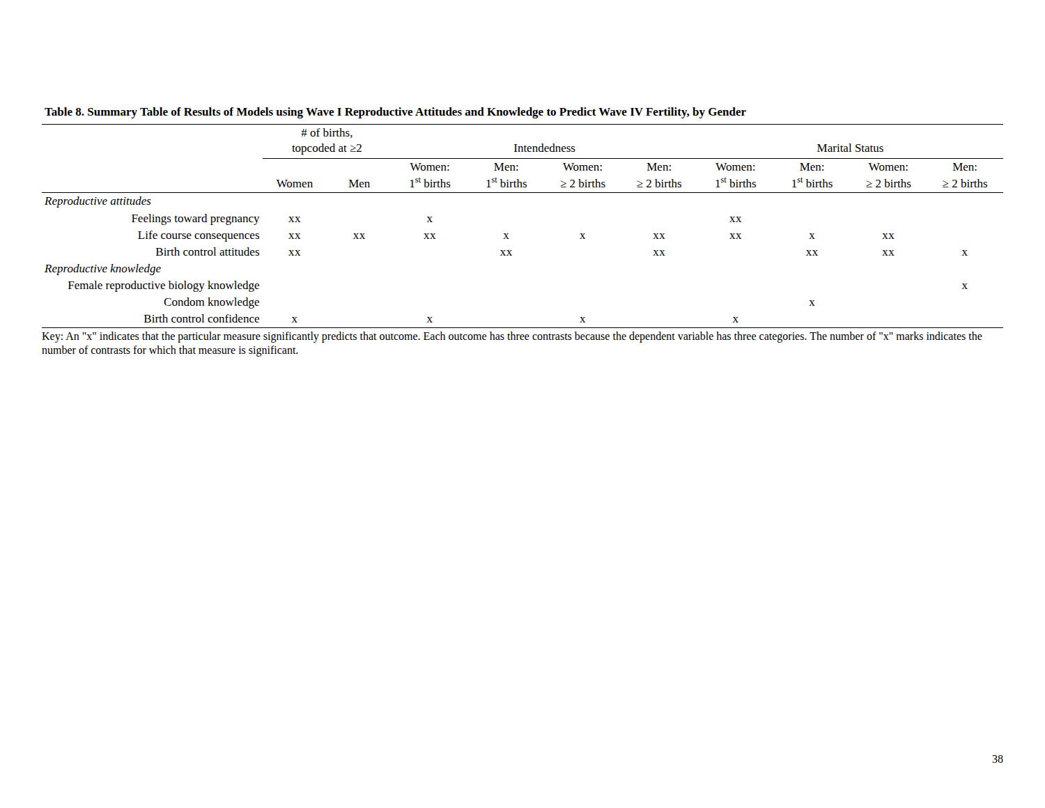Table 8. Summary Table of Results of Models using Wave I Reproductive Attitudes and Knowledge to Predict Wave IV Fertility, by Gender
| | # of births, topcoded at ≥2 | Intendedness | Marital Status |
| | | | Women: | Men: | Women: | Men: | Women: | Men: | Women: | Men: |
| | Women | Men | 1 st births | 1 st births | ≥ 2 births | ≥ 2 births | 1 st births | 1 st births | ≥ 2 births | ≥ 2 births |
| Reproductive attitudes | | | | | | | | | | |
| Feelings toward pregnancy | xx | | x | | | | xx | | | |
| Life course consequences | xx | xx | xx | x | x | xx | xx | x | xx | |
| Birth control attitudes | xx | | | xx | | xx | | xx | xx | x |
| Reproductive knowledge | | | | | | | | | | |
| Female reproductive biology knowledge | | | | | | | | | | x |
| Condom knowledge | | | | | | | | x | | |
| Birth control confidence | x | | x | | x | | x | | | |
Key: An "x" indicates that the particular measure significantly predicts that outcome. Each outcome has three contrasts because the dependent variable has three categories. The number of "x" marks indicates the number of contrasts for which that measure is significant.
38